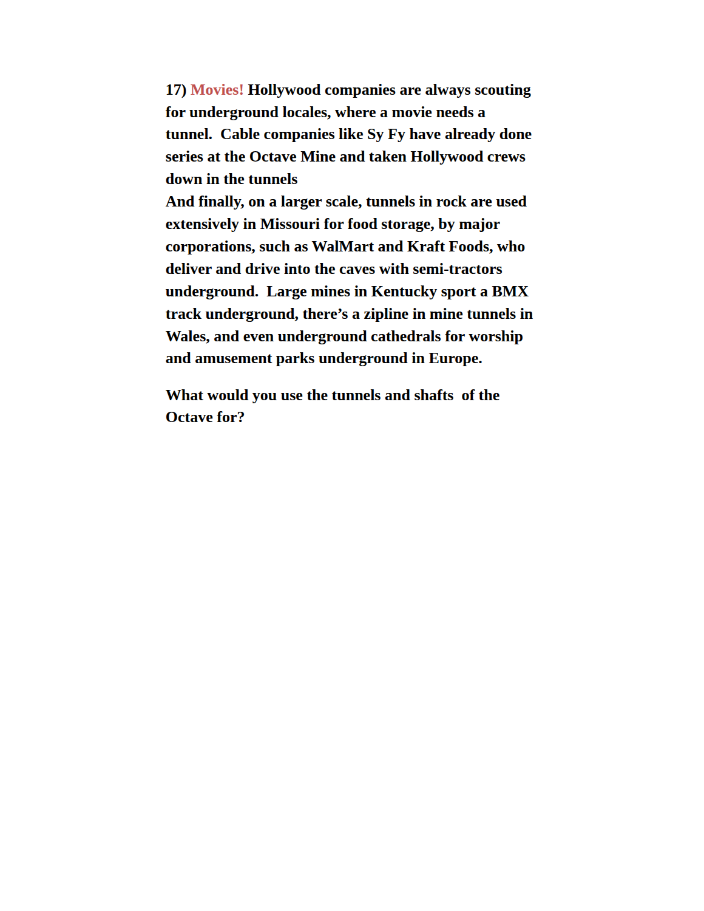17) Movies! Hollywood companies are always scouting for underground locales, where a movie needs a tunnel. Cable companies like Sy Fy have already done series at the Octave Mine and taken Hollywood crews down in the tunnels
And finally, on a larger scale, tunnels in rock are used extensively in Missouri for food storage, by major corporations, such as WalMart and Kraft Foods, who deliver and drive into the caves with semi-tractors underground. Large mines in Kentucky sport a BMX track underground, there’s a zipline in mine tunnels in Wales, and even underground cathedrals for worship and amusement parks underground in Europe.
What would you use the tunnels and shafts of the Octave for?